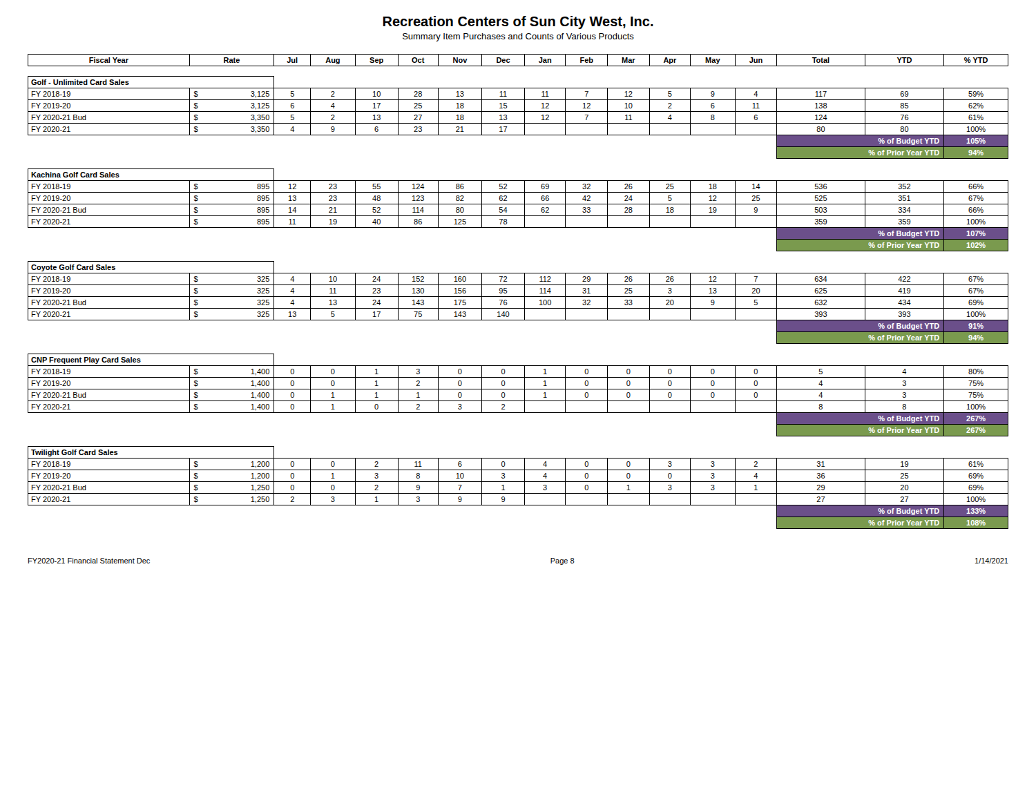Recreation Centers of Sun City West, Inc.
Summary Item Purchases and Counts of Various Products
| Fiscal Year | Rate | Jul | Aug | Sep | Oct | Nov | Dec | Jan | Feb | Mar | Apr | May | Jun | Total | YTD | % YTD |
| --- | --- | --- | --- | --- | --- | --- | --- | --- | --- | --- | --- | --- | --- | --- | --- | --- |
| Golf - Unlimited Card Sales | |
| FY 2018-19 | $ 3,125 | 5 | 2 | 10 | 28 | 13 | 11 | 11 | 7 | 12 | 5 | 9 | 4 | 117 | 69 | 59% |
| FY 2019-20 | $ 3,125 | 6 | 4 | 17 | 25 | 18 | 15 | 12 | 12 | 10 | 2 | 6 | 11 | 138 | 85 | 62% |
| FY 2020-21 Bud | $ 3,350 | 5 | 2 | 13 | 27 | 18 | 13 | 12 | 7 | 11 | 4 | 8 | 6 | 124 | 76 | 61% |
| FY 2020-21 | $ 3,350 | 4 | 9 | 6 | 23 | 21 | 17 | | | | | | | 80 | 80 | 100% |
| | % of Budget YTD | 105% |
| | % of Prior Year YTD | 94% |
| Kachina Golf Card Sales | |
| FY 2018-19 | $ 895 | 12 | 23 | 55 | 124 | 86 | 52 | 69 | 32 | 26 | 25 | 18 | 14 | 536 | 352 | 66% |
| FY 2019-20 | $ 895 | 13 | 23 | 48 | 123 | 82 | 62 | 66 | 42 | 24 | 5 | 12 | 25 | 525 | 351 | 67% |
| FY 2020-21 Bud | $ 895 | 14 | 21 | 52 | 114 | 80 | 54 | 62 | 33 | 28 | 18 | 19 | 9 | 503 | 334 | 66% |
| FY 2020-21 | $ 895 | 11 | 19 | 40 | 86 | 125 | 78 | | | | | | | 359 | 359 | 100% |
| | % of Budget YTD | 107% |
| | % of Prior Year YTD | 102% |
| Coyote Golf Card Sales | |
| FY 2018-19 | $ 325 | 4 | 10 | 24 | 152 | 160 | 72 | 112 | 29 | 26 | 26 | 12 | 7 | 634 | 422 | 67% |
| FY 2019-20 | $ 325 | 4 | 11 | 23 | 130 | 156 | 95 | 114 | 31 | 25 | 3 | 13 | 20 | 625 | 419 | 67% |
| FY 2020-21 Bud | $ 325 | 4 | 13 | 24 | 143 | 175 | 76 | 100 | 32 | 33 | 20 | 9 | 5 | 632 | 434 | 69% |
| FY 2020-21 | $ 325 | 13 | 5 | 17 | 75 | 143 | 140 | | | | | | | 393 | 393 | 100% |
| | % of Budget YTD | 91% |
| | % of Prior Year YTD | 94% |
| CNP Frequent Play Card Sales | |
| FY 2018-19 | $ 1,400 | 0 | 0 | 1 | 3 | 0 | 0 | 1 | 0 | 0 | 0 | 0 | 0 | 5 | 4 | 80% |
| FY 2019-20 | $ 1,400 | 0 | 0 | 1 | 2 | 0 | 0 | 1 | 0 | 0 | 0 | 0 | 0 | 4 | 3 | 75% |
| FY 2020-21 Bud | $ 1,400 | 0 | 1 | 1 | 1 | 0 | 0 | 1 | 0 | 0 | 0 | 0 | 0 | 4 | 3 | 75% |
| FY 2020-21 | $ 1,400 | 0 | 1 | 0 | 2 | 3 | 2 | | | | | | | 8 | 8 | 100% |
| | % of Budget YTD | 267% |
| | % of Prior Year YTD | 267% |
| Twilight Golf Card Sales | |
| FY 2018-19 | $ 1,200 | 0 | 0 | 2 | 11 | 6 | 0 | 4 | 0 | 0 | 3 | 3 | 2 | 31 | 19 | 61% |
| FY 2019-20 | $ 1,200 | 0 | 1 | 3 | 8 | 10 | 3 | 4 | 0 | 0 | 0 | 3 | 4 | 36 | 25 | 69% |
| FY 2020-21 Bud | $ 1,250 | 0 | 0 | 2 | 9 | 7 | 1 | 3 | 0 | 1 | 3 | 3 | 1 | 29 | 20 | 69% |
| FY 2020-21 | $ 1,250 | 2 | 3 | 1 | 3 | 9 | 9 | | | | | | | 27 | 27 | 100% |
| | % of Budget YTD | 133% |
| | % of Prior Year YTD | 108% |
FY2020-21 Financial Statement Dec Page 8 1/14/2021